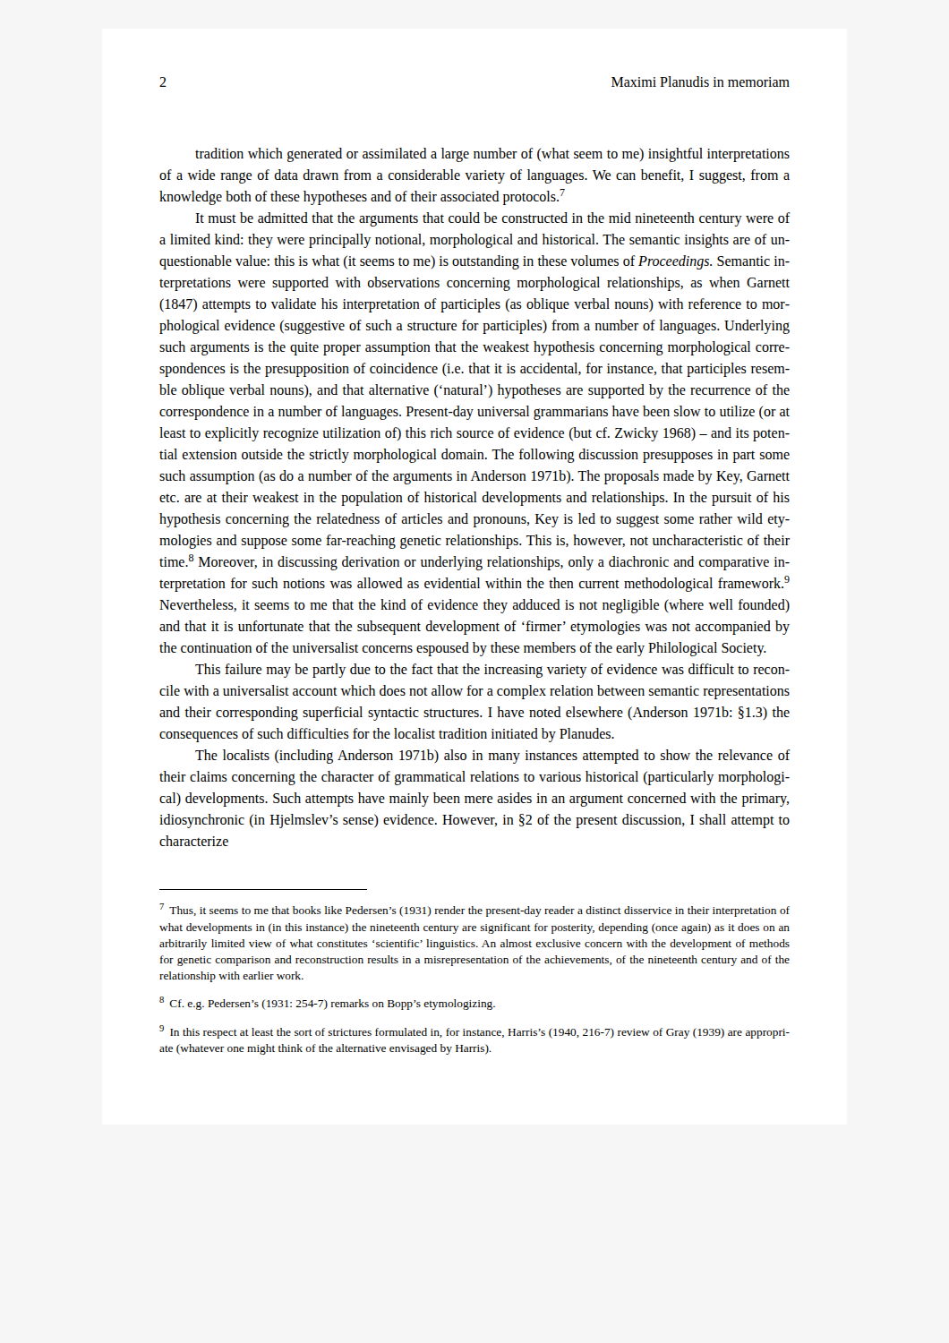2 Maximi Planudis in memoriam
tradition which generated or assimilated a large number of (what seem to me) insightful interpretations of a wide range of data drawn from a considerable variety of languages. We can benefit, I suggest, from a knowledge both of these hypotheses and of their associated protocols.7
It must be admitted that the arguments that could be constructed in the mid nineteenth century were of a limited kind: they were principally notional, morphological and historical. The semantic insights are of unquestionable value: this is what (it seems to me) is outstanding in these volumes of Proceedings. Semantic interpretations were supported with observations concerning morphological relationships, as when Garnett (1847) attempts to validate his interpretation of participles (as oblique verbal nouns) with reference to morphological evidence (suggestive of such a structure for participles) from a number of languages. Underlying such arguments is the quite proper assumption that the weakest hypothesis concerning morphological correspondences is the presupposition of coincidence (i.e. that it is accidental, for instance, that participles resemble oblique verbal nouns), and that alternative (‘natural’) hypotheses are supported by the recurrence of the correspondence in a number of languages. Present-day universal grammarians have been slow to utilize (or at least to explicitly recognize utilization of) this rich source of evidence (but cf. Zwicky 1968) – and its potential extension outside the strictly morphological domain. The following discussion presupposes in part some such assumption (as do a number of the arguments in Anderson 1971b). The proposals made by Key, Garnett etc. are at their weakest in the population of historical developments and relationships. In the pursuit of his hypothesis concerning the relatedness of articles and pronouns, Key is led to suggest some rather wild etymologies and suppose some far-reaching genetic relationships. This is, however, not uncharacteristic of their time.8 Moreover, in discussing derivation or underlying relationships, only a diachronic and comparative interpretation for such notions was allowed as evidential within the then current methodological framework.9 Nevertheless, it seems to me that the kind of evidence they adduced is not negligible (where well founded) and that it is unfortunate that the subsequent development of ‘firmer’ etymologies was not accompanied by the continuation of the universalist concerns espoused by these members of the early Philological Society.
This failure may be partly due to the fact that the increasing variety of evidence was difficult to reconcile with a universalist account which does not allow for a complex relation between semantic representations and their corresponding superficial syntactic structures. I have noted elsewhere (Anderson 1971b: §1.3) the consequences of such difficulties for the localist tradition initiated by Planudes.
The localists (including Anderson 1971b) also in many instances attempted to show the relevance of their claims concerning the character of grammatical relations to various historical (particularly morphological) developments. Such attempts have mainly been mere asides in an argument concerned with the primary, idiosynchronic (in Hjelmslev’s sense) evidence. However, in §2 of the present discussion, I shall attempt to characterize
7 Thus, it seems to me that books like Pedersen’s (1931) render the present-day reader a distinct disservice in their interpretation of what developments in (in this instance) the nineteenth century are significant for posterity, depending (once again) as it does on an arbitrarily limited view of what constitutes ‘scientific’ linguistics. An almost exclusive concern with the development of methods for genetic comparison and reconstruction results in a misrepresentation of the achievements, of the nineteenth century and of the relationship with earlier work.
8 Cf. e.g. Pedersen’s (1931: 254-7) remarks on Bopp’s etymologizing.
9 In this respect at least the sort of strictures formulated in, for instance, Harris’s (1940, 216-7) review of Gray (1939) are appropriate (whatever one might think of the alternative envisaged by Harris).